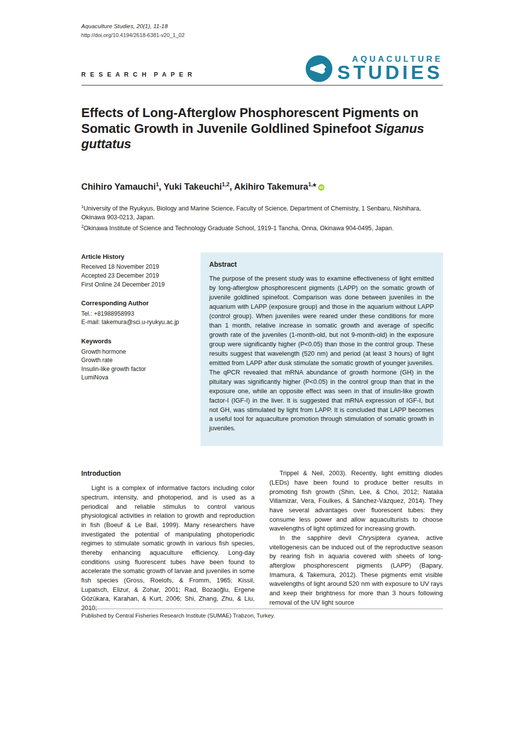Aquaculture Studies, 20(1), 11-18
http://doi.org/10.4194/2618-6381-v20_1_02
R E S E A R C H P A P E R
AQUACULTURE STUDIES
Effects of Long-Afterglow Phosphorescent Pigments on Somatic Growth in Juvenile Goldlined Spinefoot Siganus guttatus
Chihiro Yamauchi1, Yuki Takeuchi1,2, Akihiro Takemura1,*
1University of the Ryukyus, Biology and Marine Science, Faculty of Science, Department of Chemistry, 1 Senbaru, Nishihara, Okinawa 903-0213, Japan.
2Okinawa Institute of Science and Technology Graduate School, 1919-1 Tancha, Onna, Okinawa 904-0495, Japan.
Article History
Received 18 November 2019
Accepted 23 December 2019
First Online 24 December 2019
Corresponding Author
Tel.: +81988958993
E-mail: takemura@sci.u-ryukyu.ac.jp
Keywords
Growth hormone
Growth rate
Insulin-like growth factor
LumiNova
Abstract
The purpose of the present study was to examine effectiveness of light emitted by long-afterglow phosphorescent pigments (LAPP) on the somatic growth of juvenile goldlined spinefoot. Comparison was done between juveniles in the aquarium with LAPP (exposure group) and those in the aquarium without LAPP (control group). When juveniles were reared under these conditions for more than 1 month, relative increase in somatic growth and average of specific growth rate of the juveniles (1-month-old, but not 9-month-old) in the exposure group were significantly higher (P<0.05) than those in the control group. These results suggest that wavelength (520 nm) and period (at least 3 hours) of light emitted from LAPP after dusk stimulate the somatic growth of younger juveniles. The qPCR revealed that mRNA abundance of growth hormone (GH) in the pituitary was significantly higher (P<0.05) in the control group than that in the exposure one, while an opposite effect was seen in that of insulin-like growth factor-I (IGF-I) in the liver. It is suggested that mRNA expression of IGF-I, but not GH, was stimulated by light from LAPP. It is concluded that LAPP becomes a useful tool for aquaculture promotion through stimulation of somatic growth in juveniles.
Introduction
Light is a complex of informative factors including color spectrum, intensity, and photoperiod, and is used as a periodical and reliable stimulus to control various physiological activities in relation to growth and reproduction in fish (Boeuf & Le Bail, 1999). Many researchers have investigated the potential of manipulating photoperiodic regimes to stimulate somatic growth in various fish species, thereby enhancing aquaculture efficiency. Long-day conditions using fluorescent tubes have been found to accelerate the somatic growth of larvae and juveniles in some fish species (Gross, Roelofs, & Fromm, 1965; Kissil, Lupatsch, Elizur, & Zohar, 2001; Rad, Bozaoğlu, Ergene Gözükara, Karahan, & Kurt, 2006; Shi, Zhang, Zhu, & Liu, 2010;
Trippel & Neil, 2003). Recently, light emitting diodes (LEDs) have been found to produce better results in promoting fish growth (Shin, Lee, & Choi, 2012; Natalia Villamizar, Vera, Foulkes, & Sánchez-Vázquez, 2014). They have several advantages over fluorescent tubes: they consume less power and allow aquaculturists to choose wavelengths of light optimized for increasing growth.
In the sapphire devil Chrysiptera cyanea, active vitellogenesis can be induced out of the reproductive season by rearing fish in aquaria covered with sheets of long-afterglow phosphorescent pigments (LAPP) (Bapary, Imamura, & Takemura, 2012). These pigments emit visible wavelengths of light around 520 nm with exposure to UV rays and keep their brightness for more than 3 hours following removal of the UV light source
Published by Central Fisheries Research Institute (SUMAE) Trabzon, Turkey.